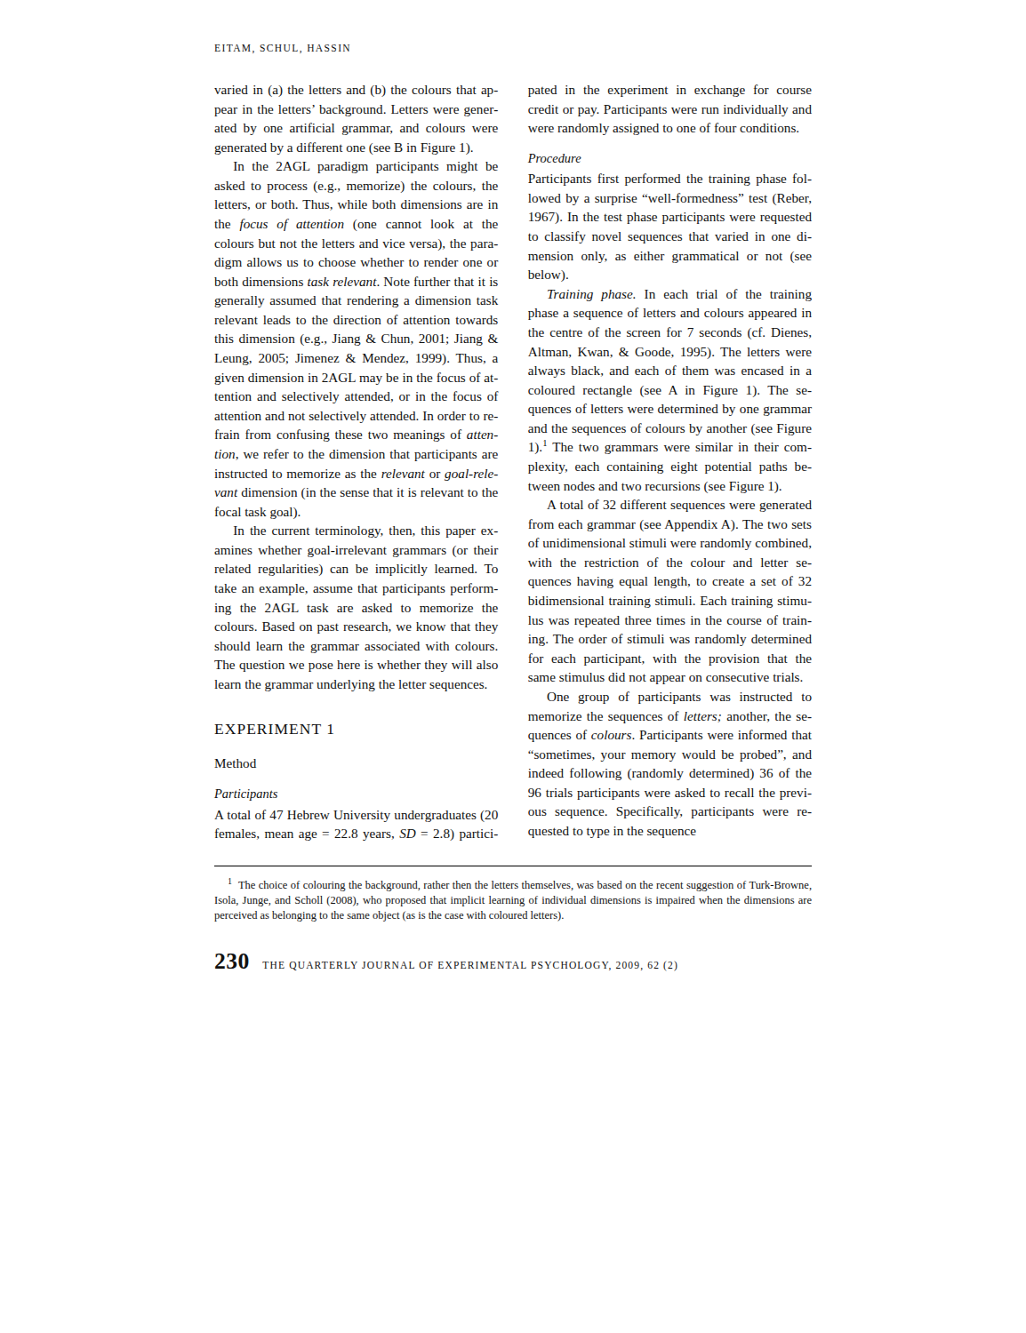Eitam, Schul, Hassin
varied in (a) the letters and (b) the colours that appear in the letters’ background. Letters were generated by one artificial grammar, and colours were generated by a different one (see B in Figure 1).
In the 2AGL paradigm participants might be asked to process (e.g., memorize) the colours, the letters, or both. Thus, while both dimensions are in the focus of attention (one cannot look at the colours but not the letters and vice versa), the paradigm allows us to choose whether to render one or both dimensions task relevant. Note further that it is generally assumed that rendering a dimension task relevant leads to the direction of attention towards this dimension (e.g., Jiang & Chun, 2001; Jiang & Leung, 2005; Jimenez & Mendez, 1999). Thus, a given dimension in 2AGL may be in the focus of attention and selectively attended, or in the focus of attention and not selectively attended. In order to refrain from confusing these two meanings of attention, we refer to the dimension that participants are instructed to memorize as the relevant or goal-relevant dimension (in the sense that it is relevant to the focal task goal).
In the current terminology, then, this paper examines whether goal-irrelevant grammars (or their related regularities) can be implicitly learned. To take an example, assume that participants performing the 2AGL task are asked to memorize the colours. Based on past research, we know that they should learn the grammar associated with colours. The question we pose here is whether they will also learn the grammar underlying the letter sequences.
EXPERIMENT 1
Method
Participants
A total of 47 Hebrew University undergraduates (20 females, mean age = 22.8 years, SD = 2.8) participated in the experiment in exchange for course credit or pay. Participants were run individually and were randomly assigned to one of four conditions.
Procedure
Participants first performed the training phase followed by a surprise “well-formedness” test (Reber, 1967). In the test phase participants were requested to classify novel sequences that varied in one dimension only, as either grammatical or not (see below).
Training phase. In each trial of the training phase a sequence of letters and colours appeared in the centre of the screen for 7 seconds (cf. Dienes, Altman, Kwan, & Goode, 1995). The letters were always black, and each of them was encased in a coloured rectangle (see A in Figure 1). The sequences of letters were determined by one grammar and the sequences of colours by another (see Figure 1).1 The two grammars were similar in their complexity, each containing eight potential paths between nodes and two recursions (see Figure 1).
A total of 32 different sequences were generated from each grammar (see Appendix A). The two sets of unidimensional stimuli were randomly combined, with the restriction of the colour and letter sequences having equal length, to create a set of 32 bidimensional training stimuli. Each training stimulus was repeated three times in the course of training. The order of stimuli was randomly determined for each participant, with the provision that the same stimulus did not appear on consecutive trials.
One group of participants was instructed to memorize the sequences of letters; another, the sequences of colours. Participants were informed that “sometimes, your memory would be probed”, and indeed following (randomly determined) 36 of the 96 trials participants were asked to recall the previous sequence. Specifically, participants were requested to type in the sequence
1 The choice of colouring the background, rather then the letters themselves, was based on the recent suggestion of Turk-Browne, Isola, Junge, and Scholl (2008), who proposed that implicit learning of individual dimensions is impaired when the dimensions are perceived as belonging to the same object (as is the case with coloured letters).
230 The Quarterly Journal of Experimental Psychology, 2009, 62 (2)